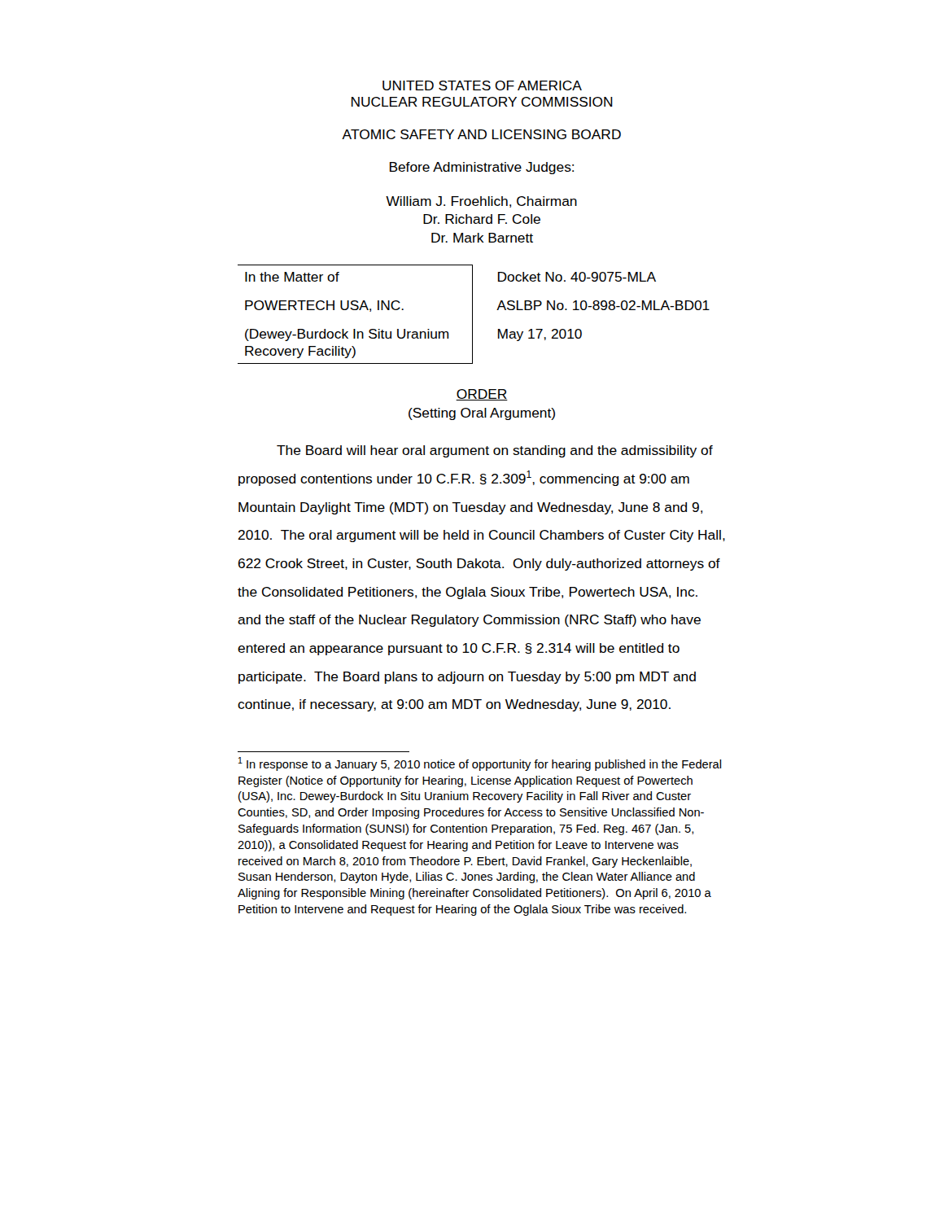UNITED STATES OF AMERICA
NUCLEAR REGULATORY COMMISSION
ATOMIC SAFETY AND LICENSING BOARD
Before Administrative Judges:
William J. Froehlich, Chairman
Dr. Richard F. Cole
Dr. Mark Barnett
| In the Matter of POWERTECH USA, INC. (Dewey-Burdock In Situ Uranium Recovery Facility) | Docket No. 40-9075-MLA ASLBP No. 10-898-02-MLA-BD01 May 17, 2010 |
ORDER
(Setting Oral Argument)
The Board will hear oral argument on standing and the admissibility of proposed contentions under 10 C.F.R. § 2.3091, commencing at 9:00 am Mountain Daylight Time (MDT) on Tuesday and Wednesday, June 8 and 9, 2010. The oral argument will be held in Council Chambers of Custer City Hall, 622 Crook Street, in Custer, South Dakota. Only duly-authorized attorneys of the Consolidated Petitioners, the Oglala Sioux Tribe, Powertech USA, Inc. and the staff of the Nuclear Regulatory Commission (NRC Staff) who have entered an appearance pursuant to 10 C.F.R. § 2.314 will be entitled to participate. The Board plans to adjourn on Tuesday by 5:00 pm MDT and continue, if necessary, at 9:00 am MDT on Wednesday, June 9, 2010.
1 In response to a January 5, 2010 notice of opportunity for hearing published in the Federal Register (Notice of Opportunity for Hearing, License Application Request of Powertech (USA), Inc. Dewey-Burdock In Situ Uranium Recovery Facility in Fall River and Custer Counties, SD, and Order Imposing Procedures for Access to Sensitive Unclassified Non-Safeguards Information (SUNSI) for Contention Preparation, 75 Fed. Reg. 467 (Jan. 5, 2010)), a Consolidated Request for Hearing and Petition for Leave to Intervene was received on March 8, 2010 from Theodore P. Ebert, David Frankel, Gary Heckenlaible, Susan Henderson, Dayton Hyde, Lilias C. Jones Jarding, the Clean Water Alliance and Aligning for Responsible Mining (hereinafter Consolidated Petitioners). On April 6, 2010 a Petition to Intervene and Request for Hearing of the Oglala Sioux Tribe was received.